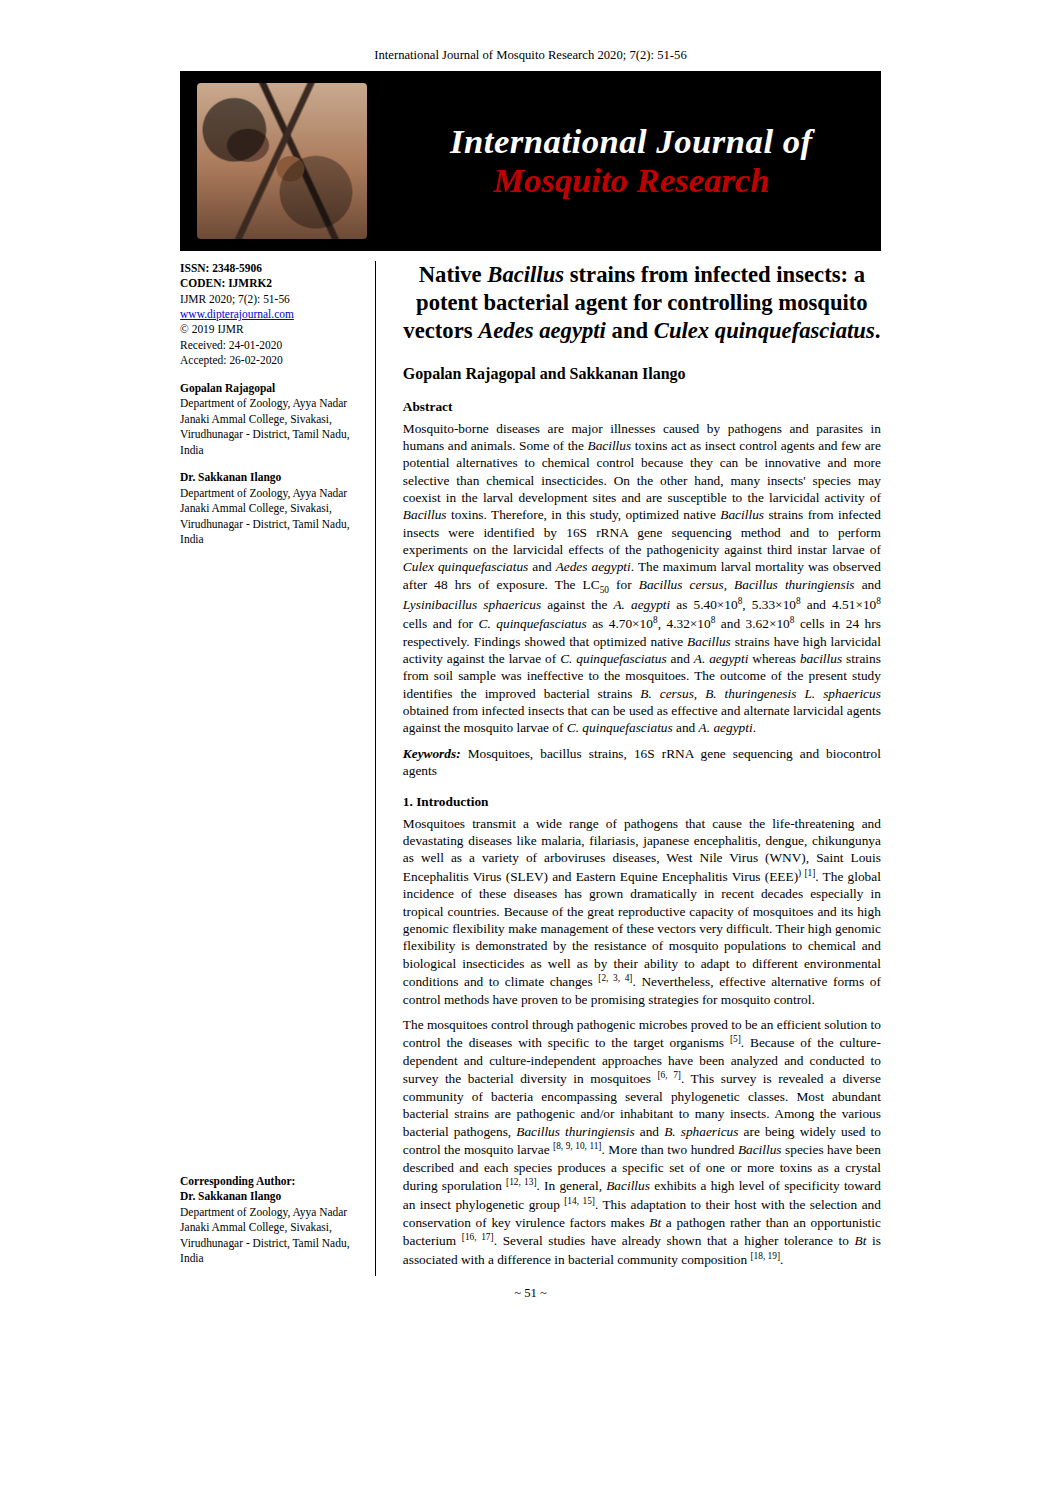International Journal of Mosquito Research 2020; 7(2): 51-56
International Journal of
Mosquito Research
ISSN: 2348-5906
CODEN: IJMRK2
IJMR 2020; 7(2): 51-56
www.dipterajournal.com
© 2019 IJMR
Received: 24-01-2020
Accepted: 26-02-2020
Gopalan Rajagopal
Department of Zoology, Ayya Nadar Janaki Ammal College, Sivakasi, Virudhunagar - District, Tamil Nadu, India
Dr. Sakkanan Ilango
Department of Zoology, Ayya Nadar Janaki Ammal College, Sivakasi, Virudhunagar - District, Tamil Nadu, India
Corresponding Author:
Dr. Sakkanan Ilango
Department of Zoology, Ayya Nadar Janaki Ammal College, Sivakasi, Virudhunagar - District, Tamil Nadu, India
Native Bacillus strains from infected insects: a potent bacterial agent for controlling mosquito vectors Aedes aegypti and Culex quinquefasciatus.
Gopalan Rajagopal and Sakkanan Ilango
Abstract
Mosquito-borne diseases are major illnesses caused by pathogens and parasites in humans and animals. Some of the Bacillus toxins act as insect control agents and few are potential alternatives to chemical control because they can be innovative and more selective than chemical insecticides. On the other hand, many insects' species may coexist in the larval development sites and are susceptible to the larvicidal activity of Bacillus toxins. Therefore, in this study, optimized native Bacillus strains from infected insects were identified by 16S rRNA gene sequencing method and to perform experiments on the larvicidal effects of the pathogenicity against third instar larvae of Culex quinquefasciatus and Aedes aegypti. The maximum larval mortality was observed after 48 hrs of exposure. The LC50 for Bacillus cersus, Bacillus thuringiensis and Lysinibacillus sphaericus against the A. aegypti as 5.40×108, 5.33×108 and 4.51×108 cells and for C. quinquefasciatus as 4.70×108, 4.32×108 and 3.62×108 cells in 24 hrs respectively. Findings showed that optimized native Bacillus strains have high larvicidal activity against the larvae of C. quinquefasciatus and A. aegypti whereas bacillus strains from soil sample was ineffective to the mosquitoes. The outcome of the present study identifies the improved bacterial strains B. cersus, B. thuringenesis L. sphaericus obtained from infected insects that can be used as effective and alternate larvicidal agents against the mosquito larvae of C. quinquefasciatus and A. aegypti.
Keywords: Mosquitoes, bacillus strains, 16S rRNA gene sequencing and biocontrol agents
1. Introduction
Mosquitoes transmit a wide range of pathogens that cause the life-threatening and devastating diseases like malaria, filariasis, japanese encephalitis, dengue, chikungunya as well as a variety of arboviruses diseases, West Nile Virus (WNV), Saint Louis Encephalitis Virus (SLEV) and Eastern Equine Encephalitis Virus (EEE)) [1]. The global incidence of these diseases has grown dramatically in recent decades especially in tropical countries. Because of the great reproductive capacity of mosquitoes and its high genomic flexibility make management of these vectors very difficult. Their high genomic flexibility is demonstrated by the resistance of mosquito populations to chemical and biological insecticides as well as by their ability to adapt to different environmental conditions and to climate changes [2, 3, 4]. Nevertheless, effective alternative forms of control methods have proven to be promising strategies for mosquito control.
The mosquitoes control through pathogenic microbes proved to be an efficient solution to control the diseases with specific to the target organisms [5]. Because of the culture-dependent and culture-independent approaches have been analyzed and conducted to survey the bacterial diversity in mosquitoes [6, 7]. This survey is revealed a diverse community of bacteria encompassing several phylogenetic classes. Most abundant bacterial strains are pathogenic and/or inhabitant to many insects. Among the various bacterial pathogens, Bacillus thuringiensis and B. sphaericus are being widely used to control the mosquito larvae [8, 9, 10, 11]. More than two hundred Bacillus species have been described and each species produces a specific set of one or more toxins as a crystal during sporulation [12, 13]. In general, Bacillus exhibits a high level of specificity toward an insect phylogenetic group [14, 15]. This adaptation to their host with the selection and conservation of key virulence factors makes Bt a pathogen rather than an opportunistic bacterium [16, 17]. Several studies have already shown that a higher tolerance to Bt is associated with a difference in bacterial community composition [18, 19].
~ 51 ~